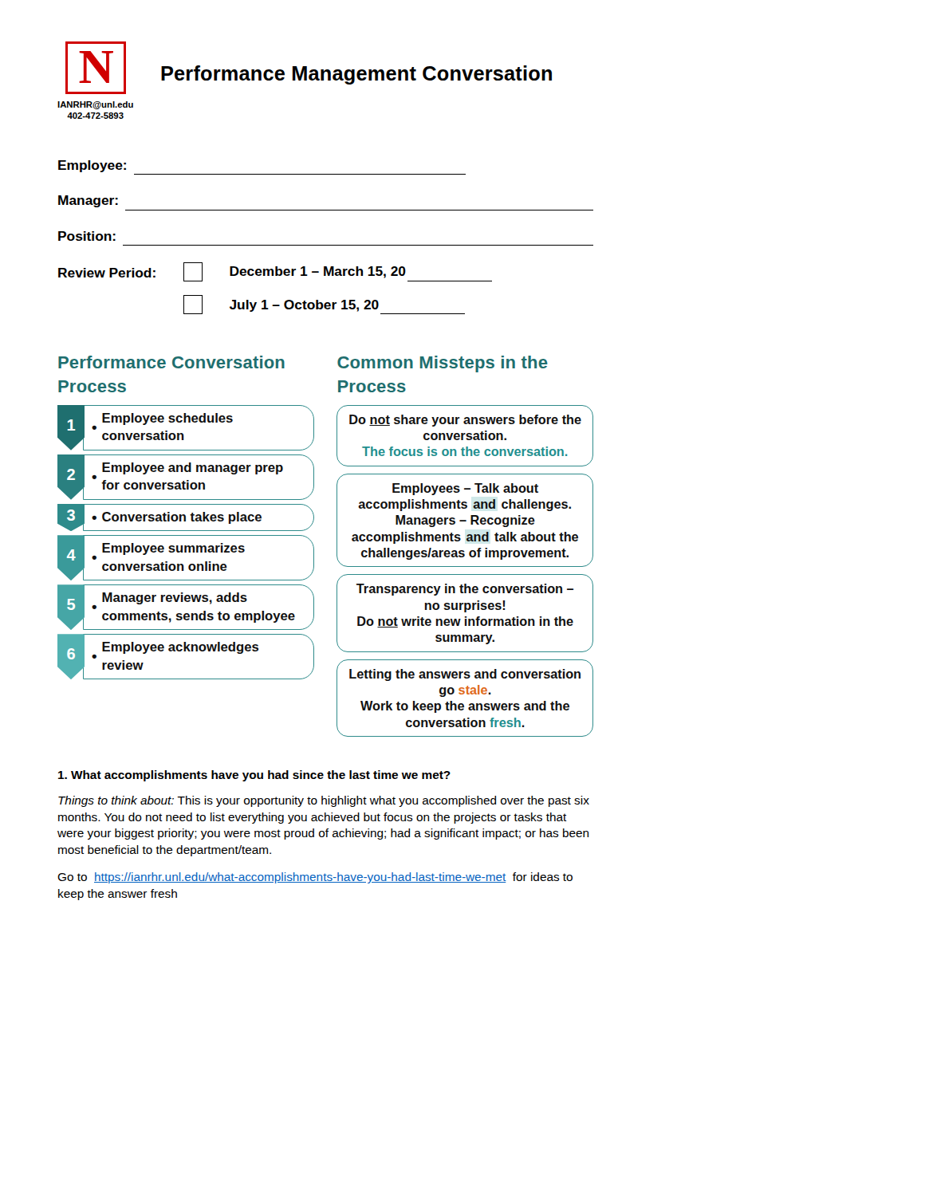N
IANRHR@unl.edu
402-472-5893
Performance Management Conversation
Employee:
Manager:
Position:
Review Period:
December 1 – March 15, 20
July 1 – October 15, 20
Performance Conversation Process
1
Employee schedules conversation
2
Employee and manager prep for conversation
3
Conversation takes place
4
Employee summarizes conversation online
5
Manager reviews, adds comments, sends to employee
6
Employee acknowledges review
Common Missteps in the Process
Do not share your answers before the conversation.
The focus is on the conversation.
Employees – Talk about accomplishments and challenges.
Managers – Recognize accomplishments and talk about the challenges/areas of improvement.
Transparency in the conversation – no surprises!
Do not write new information in the summary.
Letting the answers and conversation go stale.
Work to keep the answers and the conversation fresh.
1. What accomplishments have you had since the last time we met?
Things to think about: This is your opportunity to highlight what you accomplished over the past six months. You do not need to list everything you achieved but focus on the projects or tasks that were your biggest priority; you were most proud of achieving; had a significant impact; or has been most beneficial to the department/team.
Go to https://ianrhr.unl.edu/what-accomplishments-have-you-had-last-time-we-met for ideas to keep the answer fresh